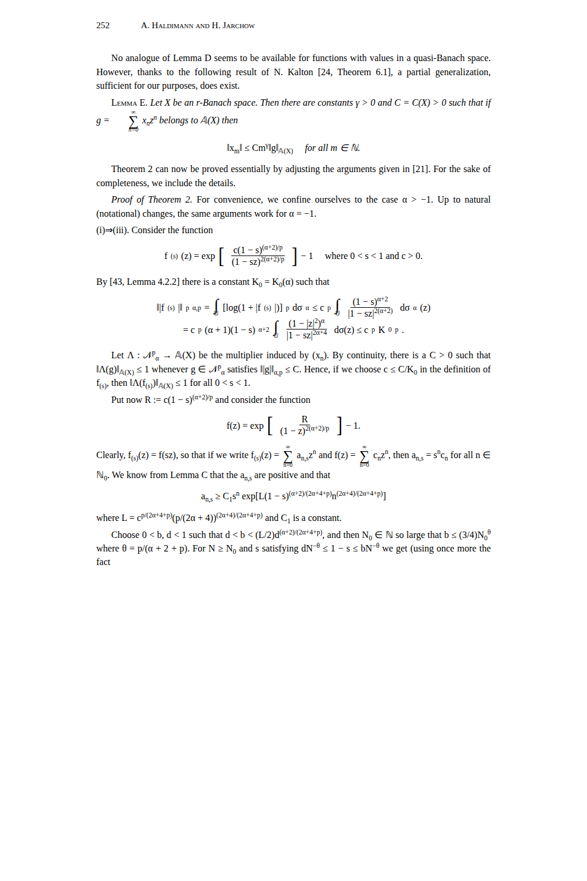252 A. Haldimann and H. Jarchow
No analogue of Lemma D seems to be available for functions with values in a quasi-Banach space. However, thanks to the following result of N. Kalton [24, Theorem 6.1], a partial generalization, sufficient for our purposes, does exist.
Lemma E. Let X be an r-Banach space. Then there are constants γ > 0 and C = C(X) > 0 such that if g = ∞∑n=0 xnzn belongs to 𝔸(X) then
‖xm‖ ≤ Cmγ‖g‖𝔸(X) for all m ∈ ℕ.
Theorem 2 can now be proved essentially by adjusting the arguments given in [21]. For the sake of completeness, we include the details.
Proof of Theorem 2. For convenience, we confine ourselves to the case α > −1. Up to natural (notational) changes, the same arguments work for α = −1.
(i)⇒(iii). Consider the function
f(s)(z) = exp [ c(1 − s)(α+2)/p(1 − sz)2(α+2)/p ] − 1 where 0 < s < 1 and c > 0.
By [43, Lemma 4.2.2] there is a constant K0 = K0(α) such that
‖|f(s)|‖pα,p = ∫𝕌 [log(1 + |f(s)|)]p dσα ≤ cp ∫𝕌 (1 − s)α+2|1 − sz|2(α+2) dσα(z)
= cp(α + 1)(1 − s)α+2 ∫𝕌 (1 − |z|2)α|1 − sz|2α+4 dσ(z) ≤ cpK0p.
Let Λ : 𝒩pα → 𝔸(X) be the multiplier induced by (xn). By continuity, there is a C > 0 such that ‖Λ(g)‖𝔸(X) ≤ 1 whenever g ∈ 𝒩pα satisfies ‖|g|‖α,p ≤ C. Hence, if we choose c ≤ C/K0 in the definition of f(s), then ‖Λ(f(s))‖𝔸(X) ≤ 1 for all 0 < s < 1.
Put now R := c(1 − s)(α+2)/p and consider the function
f(z) = exp [ R(1 − z)2(α+2)/p ] − 1.
Clearly, f(s)(z) = f(sz), so that if we write f(s)(z) = ∞∑n=0 an,szn and f(z) = ∞∑n=0 cnzn, then an,s = sncn for all n ∈ ℕ0. We know from Lemma C that the an,s are positive and that
an,s ≥ C1sn exp[L(1 − s)(α+2)/(2α+4+p)n(2α+4)/(2α+4+p)]
where L = cp/(2α+4+p)(p/(2α + 4))(2α+4)/(2α+4+p) and C1 is a constant.
Choose 0 < b, d < 1 such that d < b < (L/2)d(α+2)/(2α+4+p), and then N0 ∈ ℕ so large that b ≤ (3/4)N0θ where θ = p/(α + 2 + p). For N ≥ N0 and s satisfying dN−θ ≤ 1 − s ≤ bN−θ we get (using once more the fact